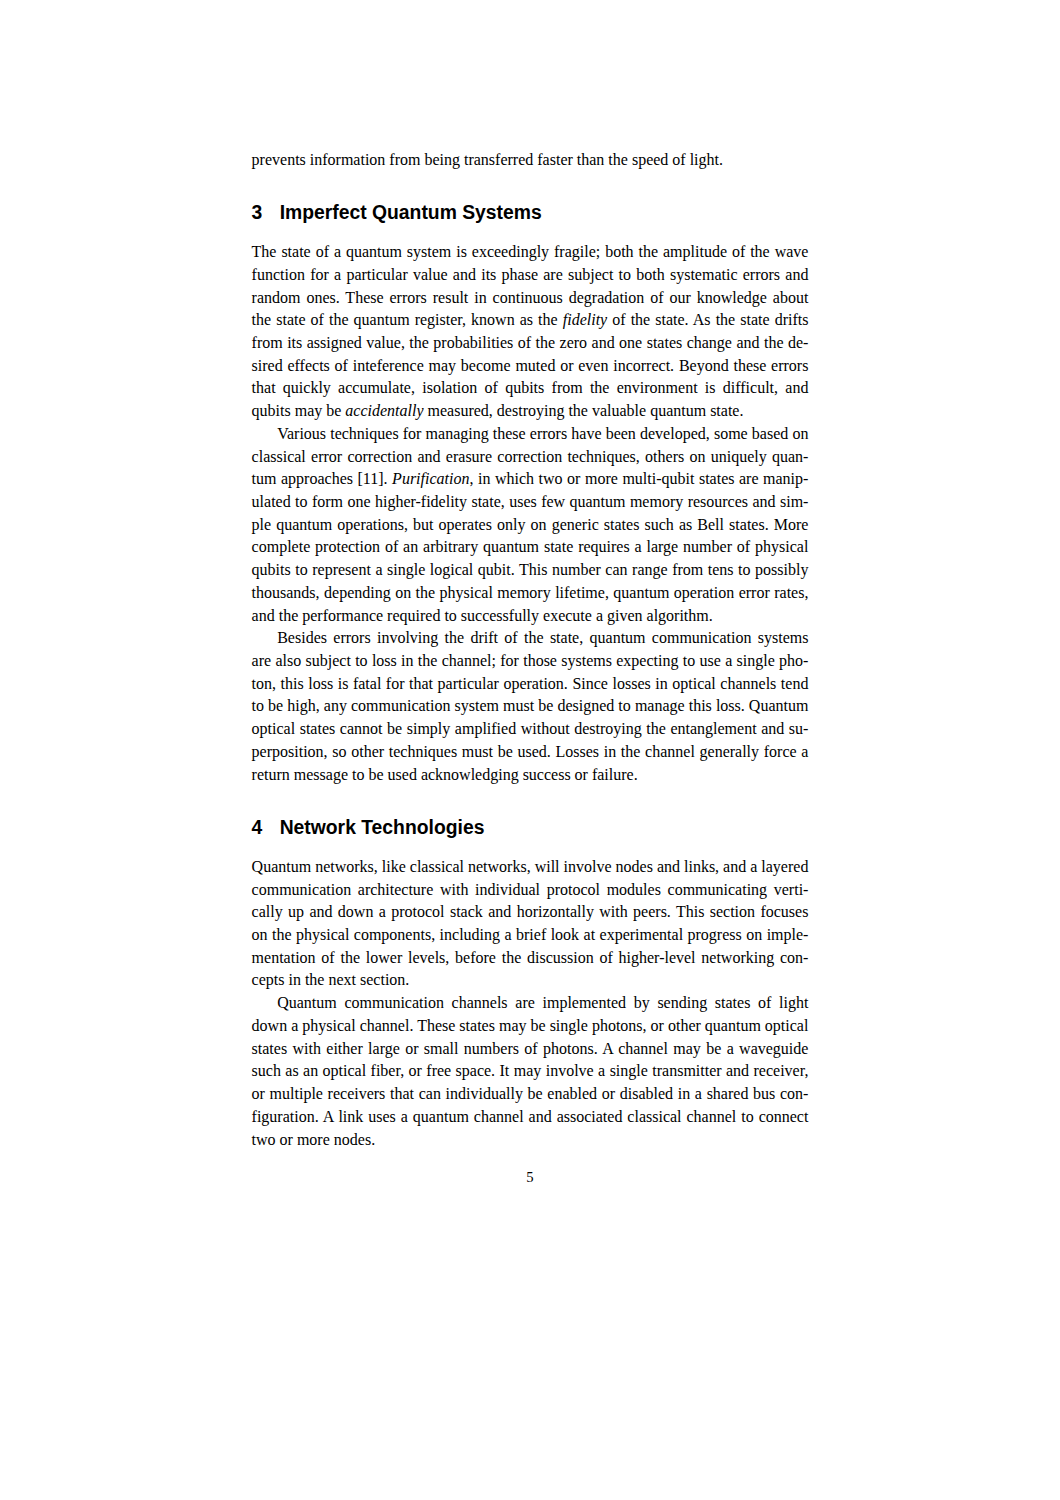prevents information from being transferred faster than the speed of light.
3 Imperfect Quantum Systems
The state of a quantum system is exceedingly fragile; both the amplitude of the wave function for a particular value and its phase are subject to both systematic errors and random ones. These errors result in continuous degradation of our knowledge about the state of the quantum register, known as the fidelity of the state. As the state drifts from its assigned value, the probabilities of the zero and one states change and the desired effects of inteference may become muted or even incorrect. Beyond these errors that quickly accumulate, isolation of qubits from the environment is difficult, and qubits may be accidentally measured, destroying the valuable quantum state.
Various techniques for managing these errors have been developed, some based on classical error correction and erasure correction techniques, others on uniquely quantum approaches [11]. Purification, in which two or more multi-qubit states are manipulated to form one higher-fidelity state, uses few quantum memory resources and simple quantum operations, but operates only on generic states such as Bell states. More complete protection of an arbitrary quantum state requires a large number of physical qubits to represent a single logical qubit. This number can range from tens to possibly thousands, depending on the physical memory lifetime, quantum operation error rates, and the performance required to successfully execute a given algorithm.
Besides errors involving the drift of the state, quantum communication systems are also subject to loss in the channel; for those systems expecting to use a single photon, this loss is fatal for that particular operation. Since losses in optical channels tend to be high, any communication system must be designed to manage this loss. Quantum optical states cannot be simply amplified without destroying the entanglement and superposition, so other techniques must be used. Losses in the channel generally force a return message to be used acknowledging success or failure.
4 Network Technologies
Quantum networks, like classical networks, will involve nodes and links, and a layered communication architecture with individual protocol modules communicating vertically up and down a protocol stack and horizontally with peers. This section focuses on the physical components, including a brief look at experimental progress on implementation of the lower levels, before the discussion of higher-level networking concepts in the next section.
Quantum communication channels are implemented by sending states of light down a physical channel. These states may be single photons, or other quantum optical states with either large or small numbers of photons. A channel may be a waveguide such as an optical fiber, or free space. It may involve a single transmitter and receiver, or multiple receivers that can individually be enabled or disabled in a shared bus configuration. A link uses a quantum channel and associated classical channel to connect two or more nodes.
5